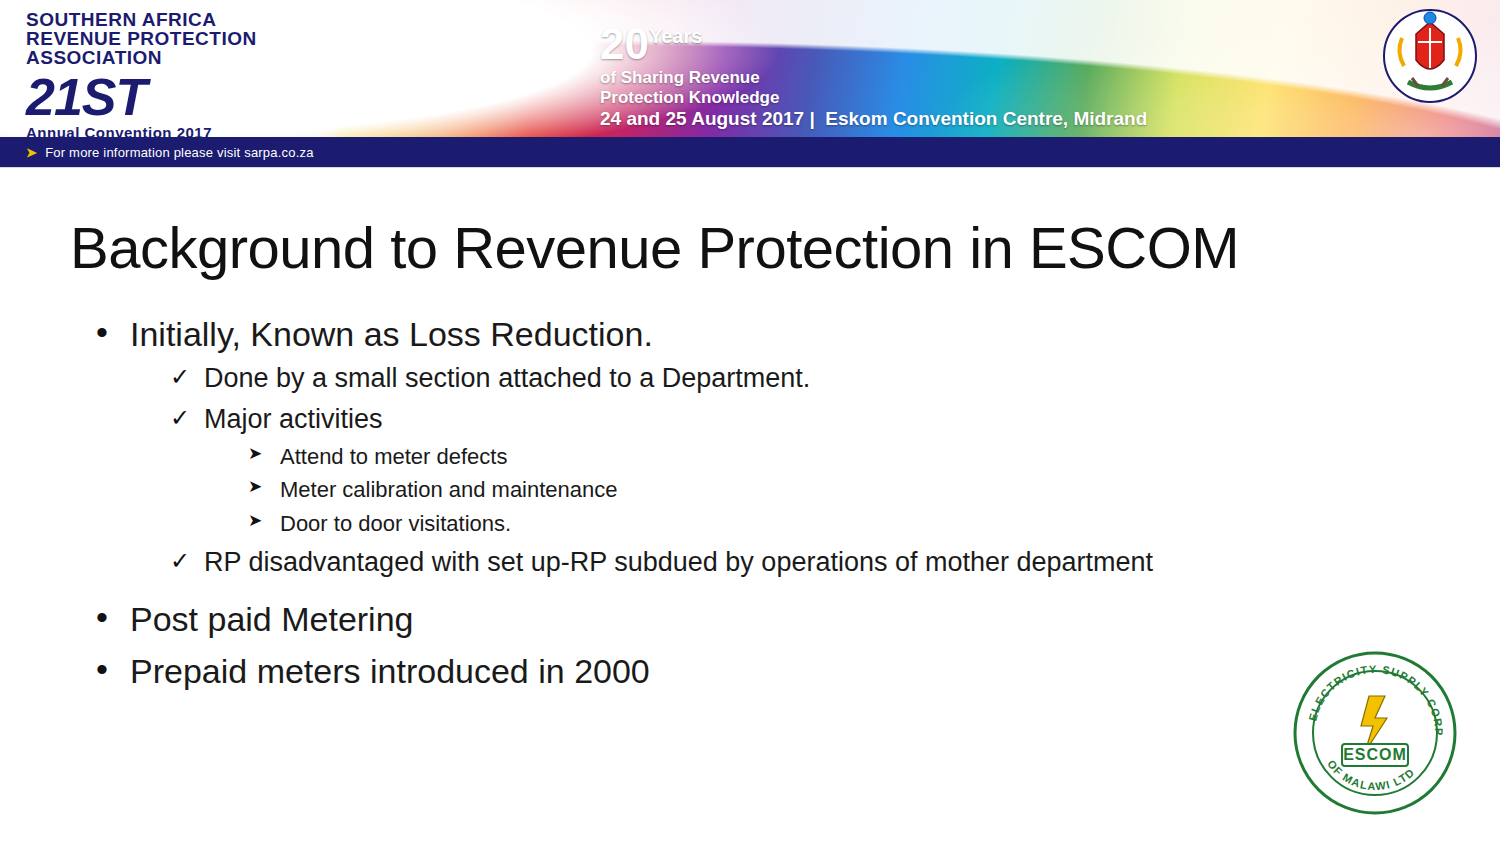Southern Africa
Revenue Protection
Association
21st
Annual Convention 2017
20Years
of Sharing Revenue
Protection Knowledge
24 and 25 August 2017 | Eskom Convention Centre, Midrand
➤For more information please visit sarpa.co.za
Background to Revenue Protection in ESCOM
Initially, Known as Loss Reduction.
Done by a small section attached to a Department.
Major activities
Attend to meter defects
Meter calibration and maintenance
Door to door visitations.
RP disadvantaged with set up-RP subdued by operations of mother department
Post paid Metering
Prepaid meters introduced in 2000
ELECTRICITY SUPPLY CORPORATION OF MALAWI LTD ESCOM